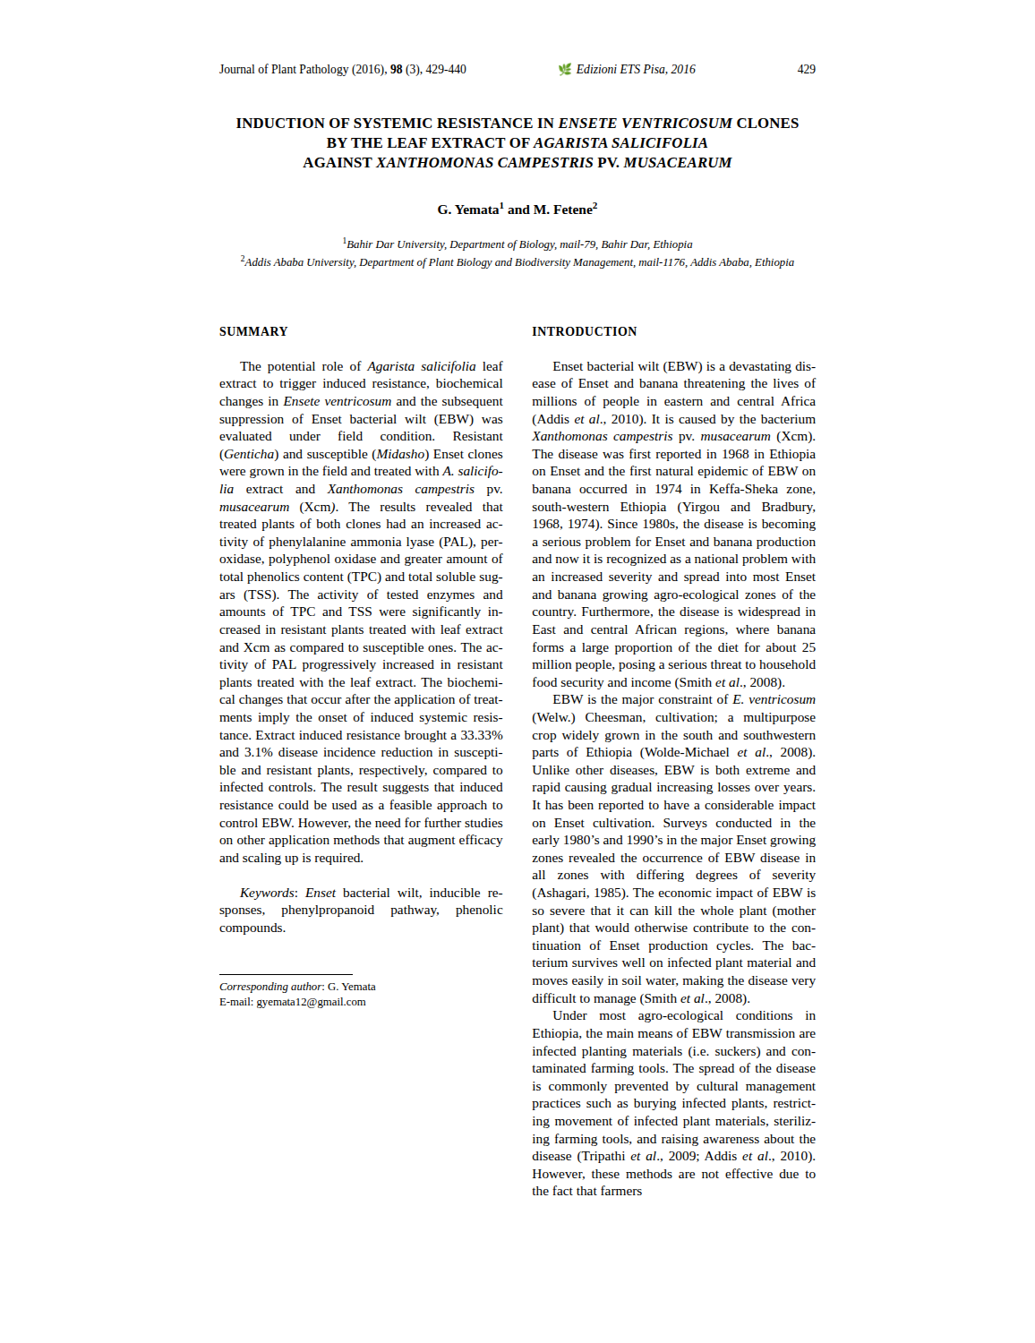Journal of Plant Pathology (2016), 98 (3), 429-440 🌿 Edizioni ETS Pisa, 2016 429
Induction of systemic resistance in Ensete ventricosum clones
by the leaf extract of Agarista salicifolia
against Xanthomonas campestris pv. musacearum
G. Yemata1 and M. Fetene2
1Bahir Dar University, Department of Biology, mail-79, Bahir Dar, Ethiopia
2Addis Ababa University, Department of Plant Biology and Biodiversity Management, mail-1176, Addis Ababa, Ethiopia
Summary
The potential role of Agarista salicifolia leaf extract to trigger induced resistance, biochemical changes in Ensete ventricosum and the subsequent suppression of Enset bacterial wilt (EBW) was evaluated under field condition. Resistant (Genticha) and susceptible (Midasho) Enset clones were grown in the field and treated with A. salicifolia extract and Xanthomonas campestris pv. musacearum (Xcm). The results revealed that treated plants of both clones had an increased activity of phenylalanine ammonia lyase (PAL), peroxidase, polyphenol oxidase and greater amount of total phenolics content (TPC) and total soluble sugars (TSS). The activity of tested enzymes and amounts of TPC and TSS were significantly increased in resistant plants treated with leaf extract and Xcm as compared to susceptible ones. The activity of PAL progressively increased in resistant plants treated with the leaf extract. The biochemical changes that occur after the application of treatments imply the onset of induced systemic resistance. Extract induced resistance brought a 33.33% and 3.1% disease incidence reduction in susceptible and resistant plants, respectively, compared to infected controls. The result suggests that induced resistance could be used as a feasible approach to control EBW. However, the need for further studies on other application methods that augment efficacy and scaling up is required.
Keywords: Enset bacterial wilt, inducible responses, phenylpropanoid pathway, phenolic compounds.
Corresponding author: G. Yemata
E-mail: gyemata12@gmail.com
Introduction
Enset bacterial wilt (EBW) is a devastating disease of Enset and banana threatening the lives of millions of people in eastern and central Africa (Addis et al., 2010). It is caused by the bacterium Xanthomonas campestris pv. musacearum (Xcm). The disease was first reported in 1968 in Ethiopia on Enset and the first natural epidemic of EBW on banana occurred in 1974 in Keffa-Sheka zone, south-western Ethiopia (Yirgou and Bradbury, 1968, 1974). Since 1980s, the disease is becoming a serious problem for Enset and banana production and now it is recognized as a national problem with an increased severity and spread into most Enset and banana growing agro-ecological zones of the country. Furthermore, the disease is widespread in East and central African regions, where banana forms a large proportion of the diet for about 25 million people, posing a serious threat to household food security and income (Smith et al., 2008).
EBW is the major constraint of E. ventricosum (Welw.) Cheesman, cultivation; a multipurpose crop widely grown in the south and southwestern parts of Ethiopia (Wolde-Michael et al., 2008). Unlike other diseases, EBW is both extreme and rapid causing gradual increasing losses over years. It has been reported to have a considerable impact on Enset cultivation. Surveys conducted in the early 1980’s and 1990’s in the major Enset growing zones revealed the occurrence of EBW disease in all zones with differing degrees of severity (Ashagari, 1985). The economic impact of EBW is so severe that it can kill the whole plant (mother plant) that would otherwise contribute to the continuation of Enset production cycles. The bacterium survives well on infected plant material and moves easily in soil water, making the disease very difficult to manage (Smith et al., 2008).
Under most agro-ecological conditions in Ethiopia, the main means of EBW transmission are infected planting materials (i.e. suckers) and contaminated farming tools. The spread of the disease is commonly prevented by cultural management practices such as burying infected plants, restricting movement of infected plant materials, sterilizing farming tools, and raising awareness about the disease (Tripathi et al., 2009; Addis et al., 2010). However, these methods are not effective due to the fact that farmers